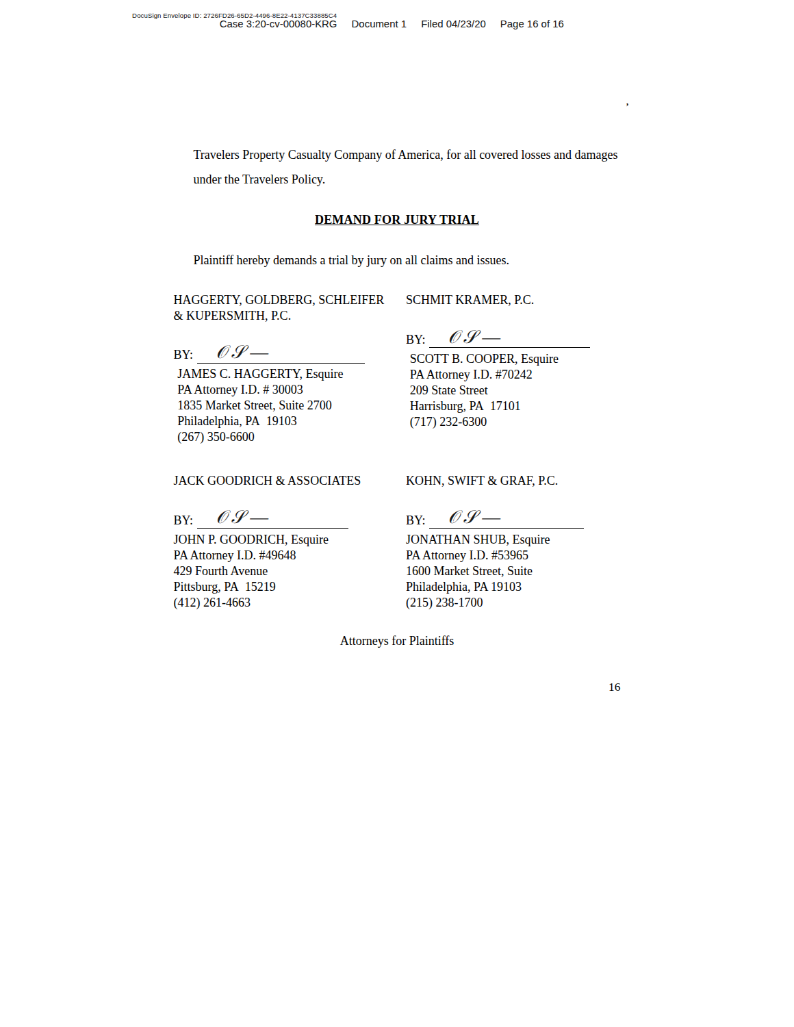DocuSign Envelope ID: 2726FD26-65D2-4496-8E22-4137C33885C4
Case 3:20-cv-00080-KRG Document 1 Filed 04/23/20 Page 16 of 16
,
Travelers Property Casualty Company of America, for all covered losses and damages under the Travelers Policy.
DEMAND FOR JURY TRIAL
Plaintiff hereby demands a trial by jury on all claims and issues.
| HAGGERTY, GOLDBERG, SCHLEIFER & KUPERSMITH, P.C. BY: 𝒪 𝒮 — JAMES C. HAGGERTY, Esquire PA Attorney I.D. # 30003 1835 Market Street, Suite 2700 Philadelphia, PA 19103 (267) 350-6600 | SCHMIT KRAMER, P.C. BY: 𝒪 𝒮 — SCOTT B. COOPER, Esquire PA Attorney I.D. #70242 209 State Street Harrisburg, PA 17101 (717) 232-6300 |
| JACK GOODRICH & ASSOCIATES BY: 𝒪 𝒮 — JOHN P. GOODRICH, Esquire PA Attorney I.D. #49648 429 Fourth Avenue Pittsburg, PA 15219 (412) 261-4663 | KOHN, SWIFT & GRAF, P.C. BY: 𝒪 𝒮 — JONATHAN SHUB, Esquire PA Attorney I.D. #53965 1600 Market Street, Suite Philadelphia, PA 19103 (215) 238-1700 |
Attorneys for Plaintiffs
16